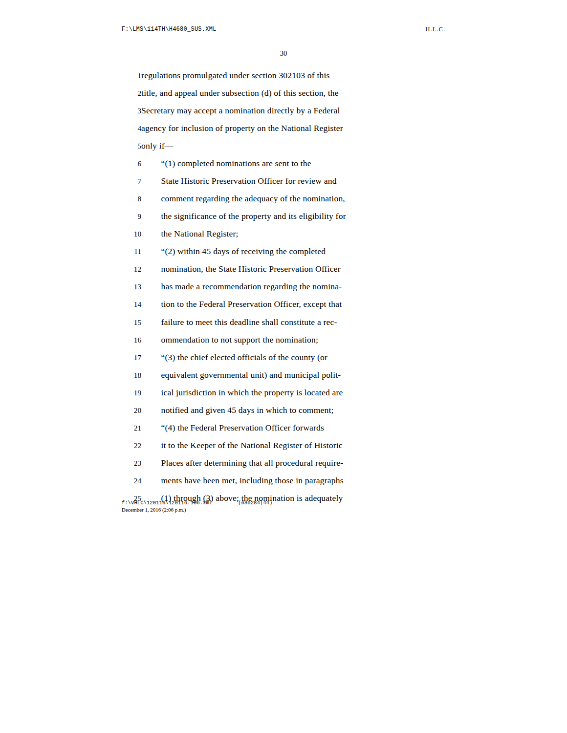F:\LMS\114TH\H4680_SUS.XML
H.L.C.
30
| 1 | regulations promulgated under section 302103 of this |
| 2 | title, and appeal under subsection (d) of this section, the |
| 3 | Secretary may accept a nomination directly by a Federal |
| 4 | agency for inclusion of property on the National Register |
| 5 | only if— |
| 6 | “(1) completed nominations are sent to the |
| 7 | State Historic Preservation Officer for review and |
| 8 | comment regarding the adequacy of the nomination, |
| 9 | the significance of the property and its eligibility for |
| 10 | the National Register; |
| 11 | “(2) within 45 days of receiving the completed |
| 12 | nomination, the State Historic Preservation Officer |
| 13 | has made a recommendation regarding the nomina- |
| 14 | tion to the Federal Preservation Officer, except that |
| 15 | failure to meet this deadline shall constitute a rec- |
| 16 | ommendation to not support the nomination; |
| 17 | “(3) the chief elected officials of the county (or |
| 18 | equivalent governmental unit) and municipal polit- |
| 19 | ical jurisdiction in which the property is located are |
| 20 | notified and given 45 days in which to comment; |
| 21 | “(4) the Federal Preservation Officer forwards |
| 22 | it to the Keeper of the National Register of Historic |
| 23 | Places after determining that all procedural require- |
| 24 | ments have been met, including those in paragraphs |
| 25 | (1) through (3) above; the nomination is adequately |
f:\VHLC\120116\120116.106.xml(630284|44)
December 1, 2016 (2:06 p.m.)